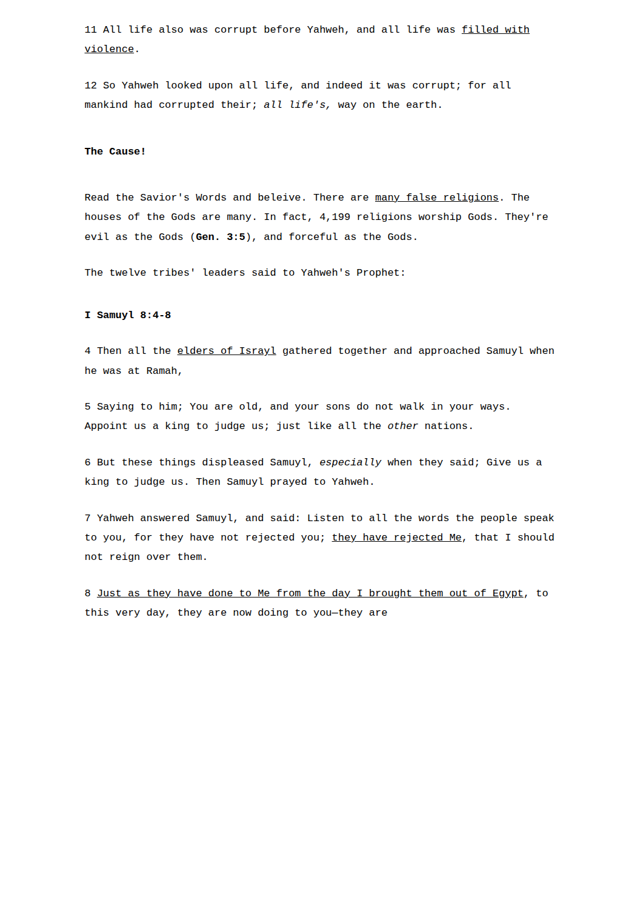11 All life also was corrupt before Yahweh, and all life was filled with violence.
12 So Yahweh looked upon all life, and indeed it was corrupt; for all mankind had corrupted their; all life's, way on the earth.
The Cause!
Read the Savior's Words and beleive. There are many false religions. The houses of the Gods are many. In fact, 4,199 religions worship Gods. They're evil as the Gods (Gen. 3:5), and forceful as the Gods.
The twelve tribes' leaders said to Yahweh's Prophet:
I Samuyl 8:4-8
4 Then all the elders of Israyl gathered together and approached Samuyl when he was at Ramah,
5 Saying to him; You are old, and your sons do not walk in your ways. Appoint us a king to judge us; just like all the other nations.
6 But these things displeased Samuyl, especially when they said; Give us a king to judge us. Then Samuyl prayed to Yahweh.
7 Yahweh answered Samuyl, and said: Listen to all the words the people speak to you, for they have not rejected you; they have rejected Me, that I should not reign over them.
8 Just as they have done to Me from the day I brought them out of Egypt, to this very day, they are now doing to you—they are